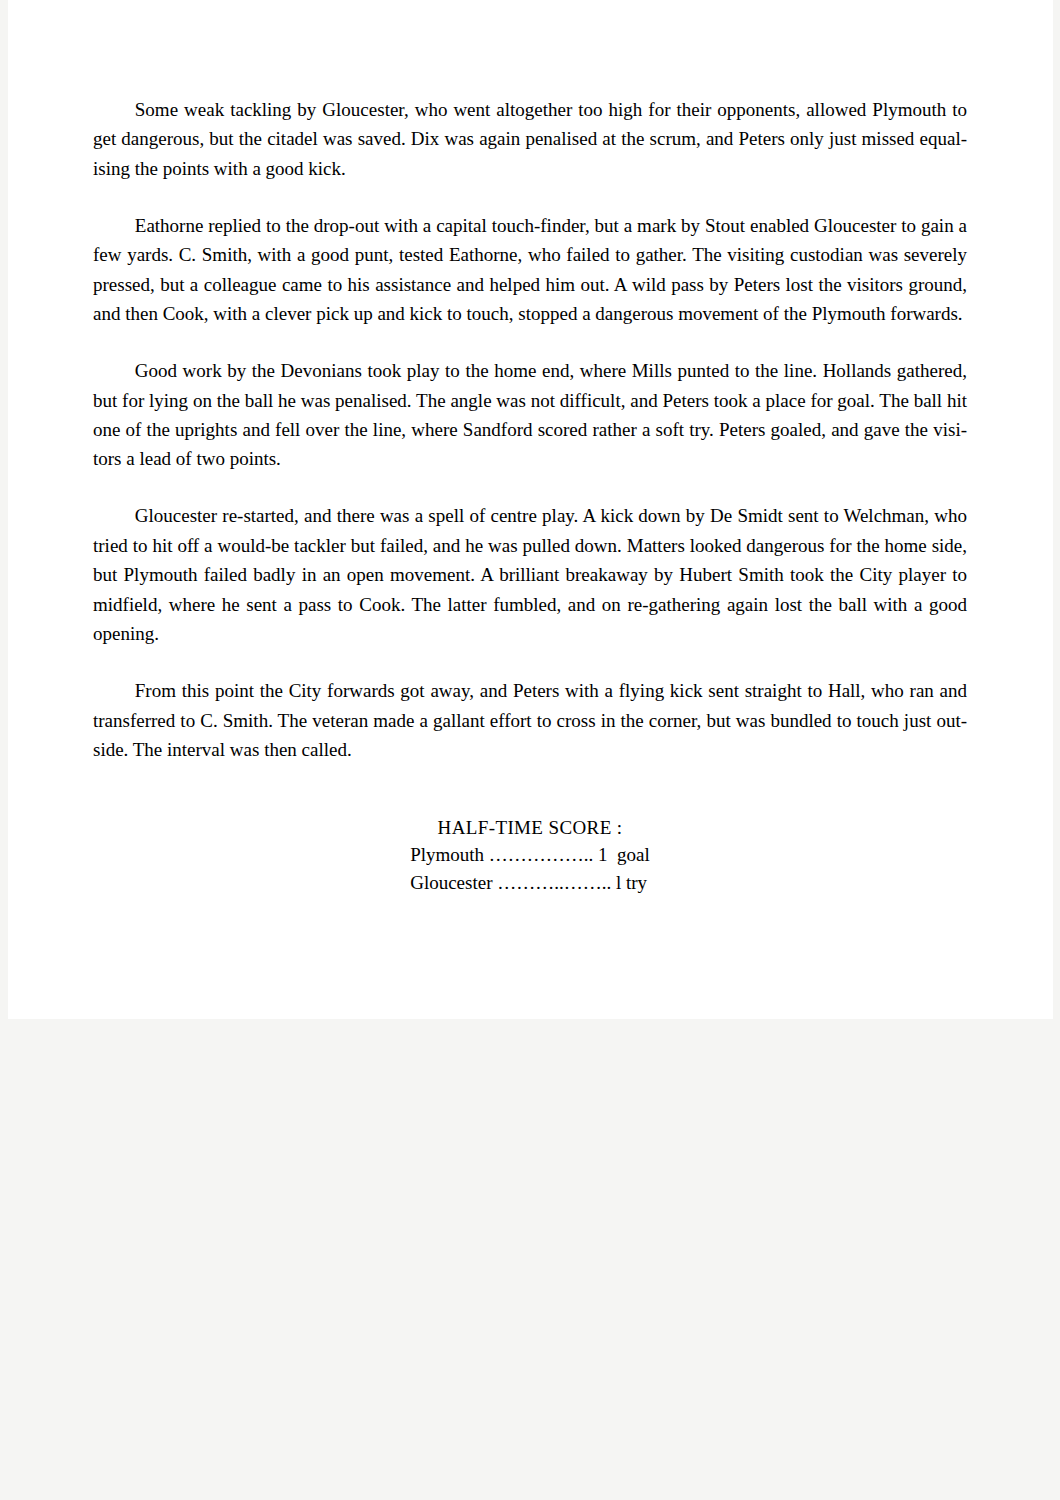Some weak tackling by Gloucester, who went altogether too high for their opponents, allowed Plymouth to get dangerous, but the citadel was saved. Dix was again penalised at the scrum, and Peters only just missed equalising the points with a good kick.
Eathorne replied to the drop-out with a capital touch-finder, but a mark by Stout enabled Gloucester to gain a few yards. C. Smith, with a good punt, tested Eathorne, who failed to gather. The visiting custodian was severely pressed, but a colleague came to his assistance and helped him out. A wild pass by Peters lost the visitors ground, and then Cook, with a clever pick up and kick to touch, stopped a dangerous movement of the Plymouth forwards.
Good work by the Devonians took play to the home end, where Mills punted to the line. Hollands gathered, but for lying on the ball he was penalised. The angle was not difficult, and Peters took a place for goal. The ball hit one of the uprights and fell over the line, where Sandford scored rather a soft try. Peters goaled, and gave the visitors a lead of two points.
Gloucester re-started, and there was a spell of centre play. A kick down by De Smidt sent to Welchman, who tried to hit off a would-be tackler but failed, and he was pulled down. Matters looked dangerous for the home side, but Plymouth failed badly in an open movement. A brilliant breakaway by Hubert Smith took the City player to midfield, where he sent a pass to Cook. The latter fumbled, and on re-gathering again lost the ball with a good opening.
From this point the City forwards got away, and Peters with a flying kick sent straight to Hall, who ran and transferred to C. Smith. The veteran made a gallant effort to cross in the corner, but was bundled to touch just outside. The interval was then called.
HALF-TIME SCORE :
Plymouth …………….. 1 goal
Gloucester ………..…….. l try